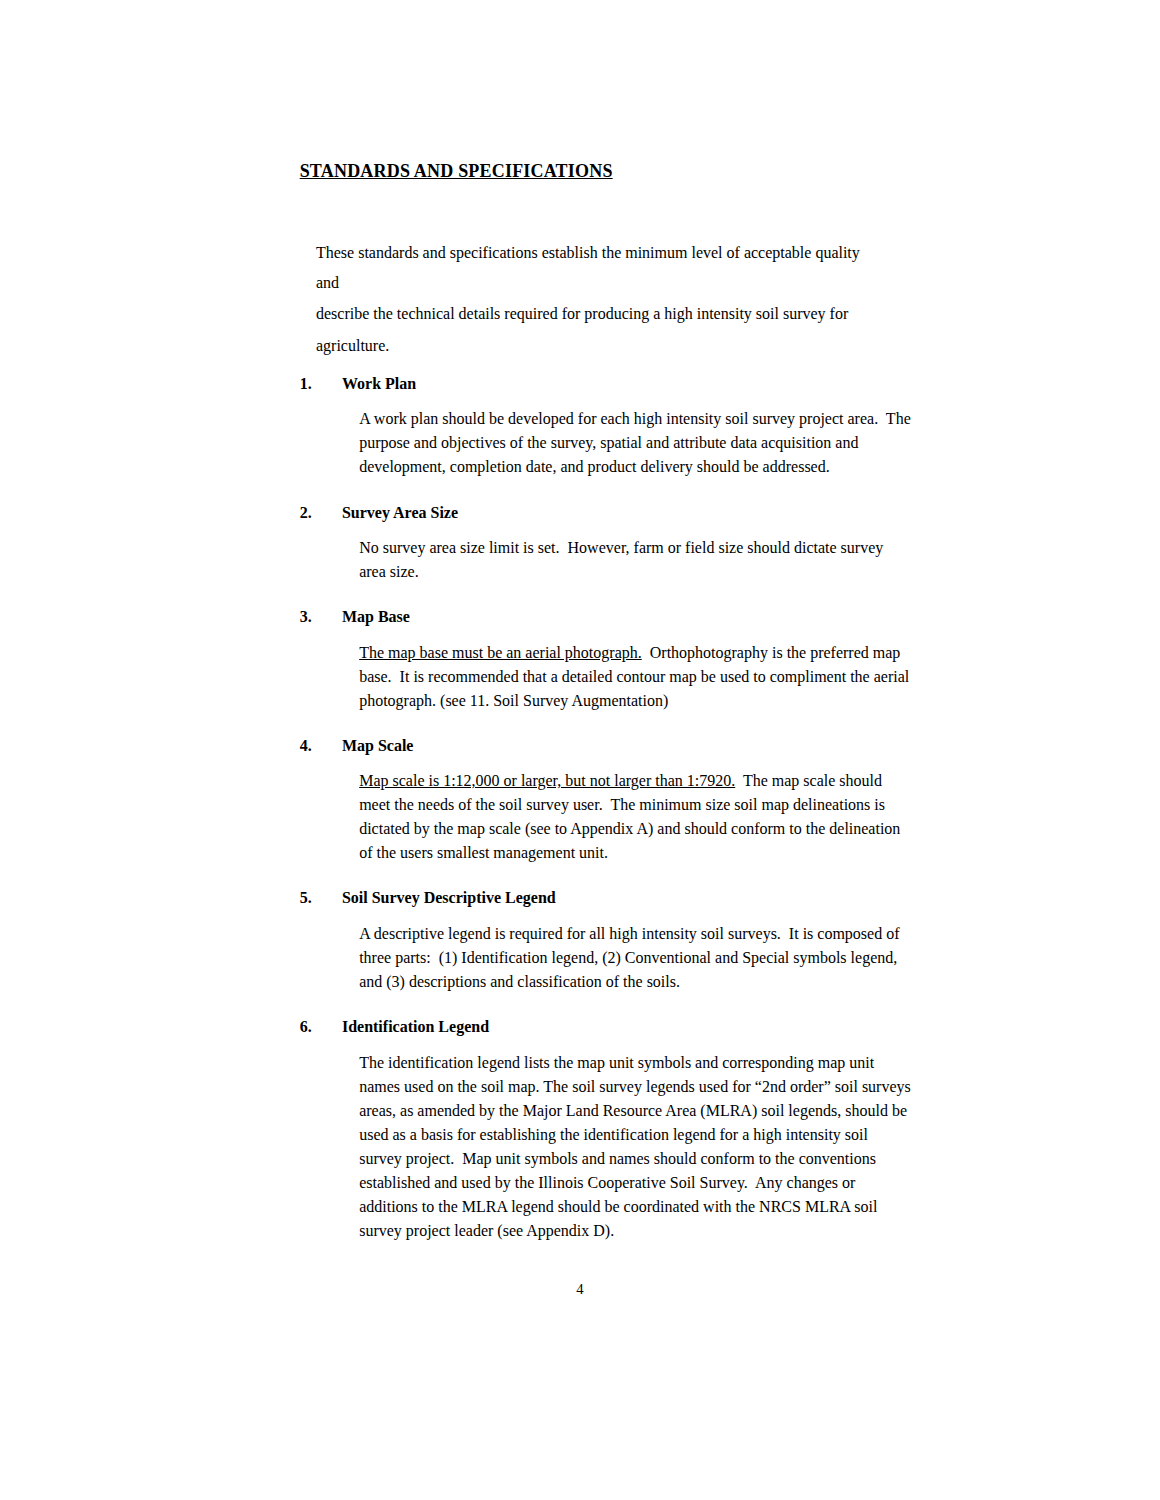STANDARDS AND SPECIFICATIONS
These standards and specifications establish the minimum level of acceptable quality and
describe the technical details required for producing a high intensity soil survey for
agriculture.
Work Plan
A work plan should be developed for each high intensity soil survey project area. The purpose and objectives of the survey, spatial and attribute data acquisition and development, completion date, and product delivery should be addressed.
Survey Area Size
No survey area size limit is set. However, farm or field size should dictate survey area size.
Map Base
The map base must be an aerial photograph. Orthophotography is the preferred map base. It is recommended that a detailed contour map be used to compliment the aerial photograph. (see 11. Soil Survey Augmentation)
Map Scale
Map scale is 1:12,000 or larger, but not larger than 1:7920. The map scale should meet the needs of the soil survey user. The minimum size soil map delineations is dictated by the map scale (see to Appendix A) and should conform to the delineation of the users smallest management unit.
Soil Survey Descriptive Legend
A descriptive legend is required for all high intensity soil surveys. It is composed of three parts: (1) Identification legend, (2) Conventional and Special symbols legend, and (3) descriptions and classification of the soils.
Identification Legend
The identification legend lists the map unit symbols and corresponding map unit names used on the soil map. The soil survey legends used for “2nd order” soil surveys areas, as amended by the Major Land Resource Area (MLRA) soil legends, should be used as a basis for establishing the identification legend for a high intensity soil survey project. Map unit symbols and names should conform to the conventions established and used by the Illinois Cooperative Soil Survey. Any changes or additions to the MLRA legend should be coordinated with the NRCS MLRA soil survey project leader (see Appendix D).
4